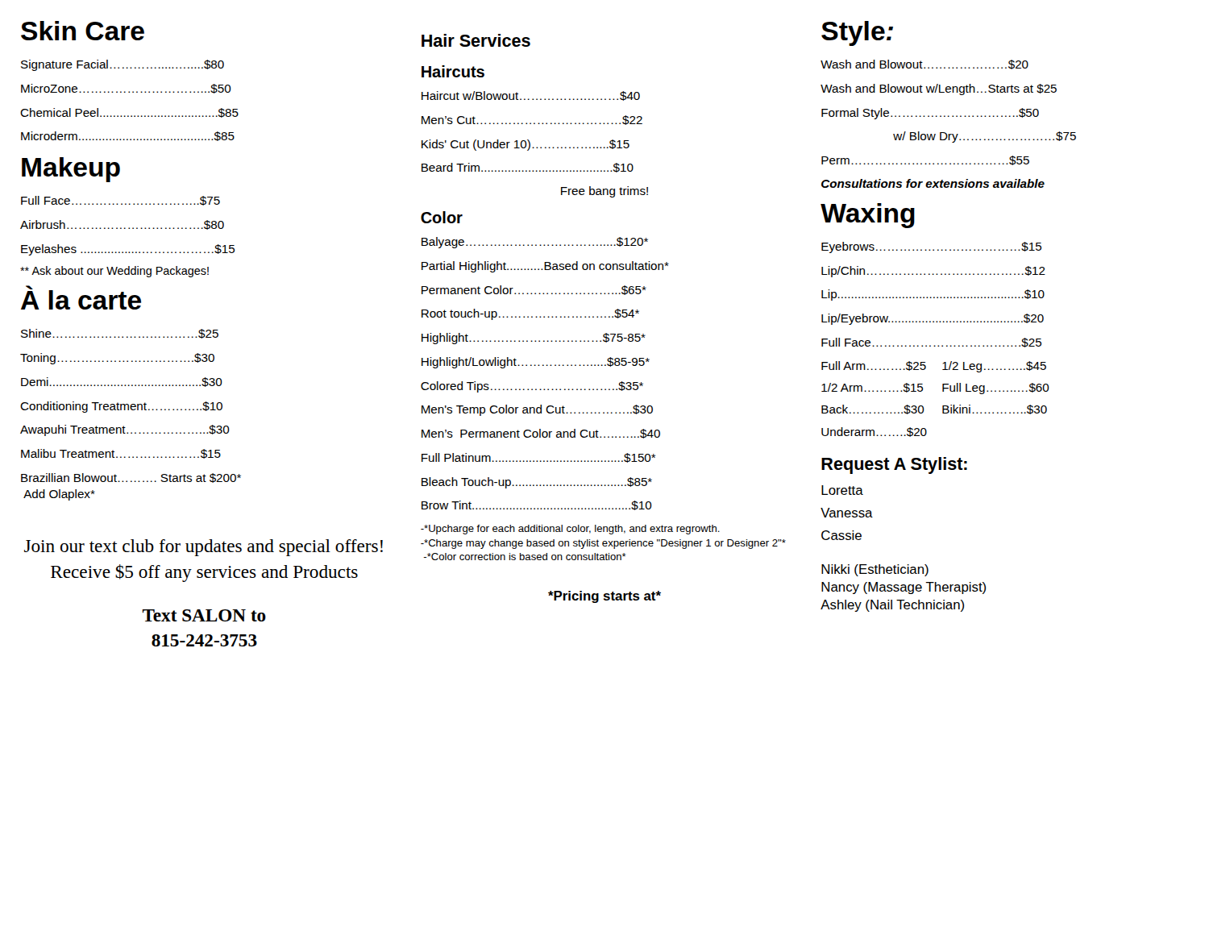Skin Care
Signature Facial………….....….....$80
MicroZone…………………………...$50
Chemical Peel...................................$85
Microderm........................................$85
Makeup
Full Face…………………………..$75
Airbrush…………………………….$80
Eyelashes ..................………………$15
** Ask about our Wedding Packages!
À la carte
Shine………………………………$25
Toning…………………………….$30
Demi.............................................$30
Conditioning Treatment…………..$10
Awapuhi Treatment………………...$30
Malibu Treatment…………………$15
Brazillian Blowout………. Starts at $200*
Add Olaplex*
Join our text club for updates and special offers!
Receive $5 off any services and Products
Text SALON to
815-242-3753
Hair Services
Haircuts
Haircut w/Blowout…………….………$40
Men’s Cut………………………………$22
Kids' Cut (Under 10)…………….....$15
Beard Trim.......................................$10
Free bang trims!
Color
Balyage…………………………….....$120*
Partial Highlight...........Based on consultation*
Permanent Color……………………...$65*
Root touch-up………………………..$54*
Highlight……………………………$75-85*
Highlight/Lowlight……………….....$85-95*
Colored Tips…………………………..$35*
Men's Temp Color and Cut……………..$30
Men’s Permanent Color and Cut…..…...$40
Full Platinum.......................................$150*
Bleach Touch-up..................................$85*
Brow Tint...............................................$10
-*Upcharge for each additional color, length, and extra regrowth.
-*Charge may change based on stylist experience "Designer 1 or Designer 2"*
-*Color correction is based on consultation*
*Pricing starts at*
Style:
Wash and Blowout…………………$20
Wash and Blowout w/Length…Starts at $25
Formal Style…………………………..$50
w/ Blow Dry……………………$75
Perm…………………………………$55
Consultations for extensions available
Waxing
Eyebrows………………………………$15
Lip/Chin…………………………………$12
Lip.......................................................$10
Lip/Eyebrow........................................$20
Full Face……………………………….$25
Full Arm……….$251/2 Leg………..$45
1/2 Arm……….$15 Full Leg……..…$60
Back…………..$30 Bikini…………..$30
Underarm……..$20
Request A Stylist:
Loretta
Vanessa
Cassie
Nikki (Esthetician)
Nancy (Massage Therapist)
Ashley (Nail Technician)